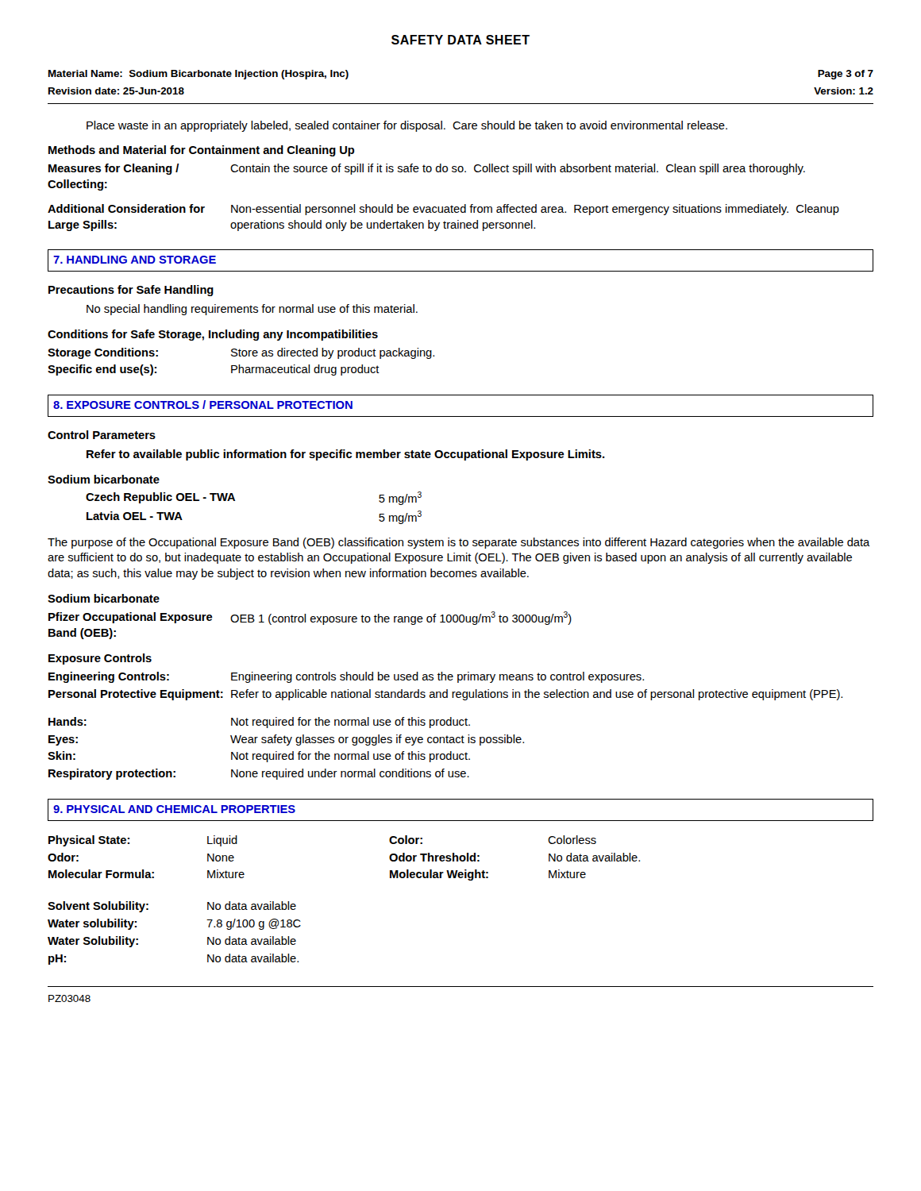SAFETY DATA SHEET
Material Name: Sodium Bicarbonate Injection (Hospira, Inc)
Page 3 of 7
Revision date: 25-Jun-2018
Version: 1.2
Place waste in an appropriately labeled, sealed container for disposal. Care should be taken to avoid environmental release.
Methods and Material for Containment and Cleaning Up
| Measures for Cleaning / Collecting: | Contain the source of spill if it is safe to do so. Collect spill with absorbent material. Clean spill area thoroughly. |
| Additional Consideration for Large Spills: | Non-essential personnel should be evacuated from affected area. Report emergency situations immediately. Cleanup operations should only be undertaken by trained personnel. |
7. HANDLING AND STORAGE
Precautions for Safe Handling
No special handling requirements for normal use of this material.
Conditions for Safe Storage, Including any Incompatibilities
| Storage Conditions: | Store as directed by product packaging. |
| Specific end use(s): | Pharmaceutical drug product |
8. EXPOSURE CONTROLS / PERSONAL PROTECTION
Control Parameters
Refer to available public information for specific member state Occupational Exposure Limits.
Sodium bicarbonate
| Czech Republic OEL - TWA | 5 mg/m 3 |
| Latvia OEL - TWA | 5 mg/m 3 |
The purpose of the Occupational Exposure Band (OEB) classification system is to separate substances into different Hazard categories when the available data are sufficient to do so, but inadequate to establish an Occupational Exposure Limit (OEL). The OEB given is based upon an analysis of all currently available data; as such, this value may be subject to revision when new information becomes available.
Sodium bicarbonate
| Pfizer Occupational Exposure Band (OEB): | OEB 1 (control exposure to the range of 1000ug/m 3 to 3000ug/m 3 ) |
Exposure Controls
| Engineering Controls: | Engineering controls should be used as the primary means to control exposures. |
| Personal Protective Equipment: | Refer to applicable national standards and regulations in the selection and use of personal protective equipment (PPE). |
| Hands: | Not required for the normal use of this product. |
| Eyes: | Wear safety glasses or goggles if eye contact is possible. |
| Skin: | Not required for the normal use of this product. |
| Respiratory protection: | None required under normal conditions of use. |
9. PHYSICAL AND CHEMICAL PROPERTIES
| Physical State: | Liquid | Color: | Colorless |
| Odor: | None | Odor Threshold: | No data available. |
| Molecular Formula: | Mixture | Molecular Weight: | Mixture |
| Solvent Solubility: | No data available |
| Water solubility: | 7.8 g/100 g @18C |
| Water Solubility: | No data available |
| pH: | No data available. |
PZ03048